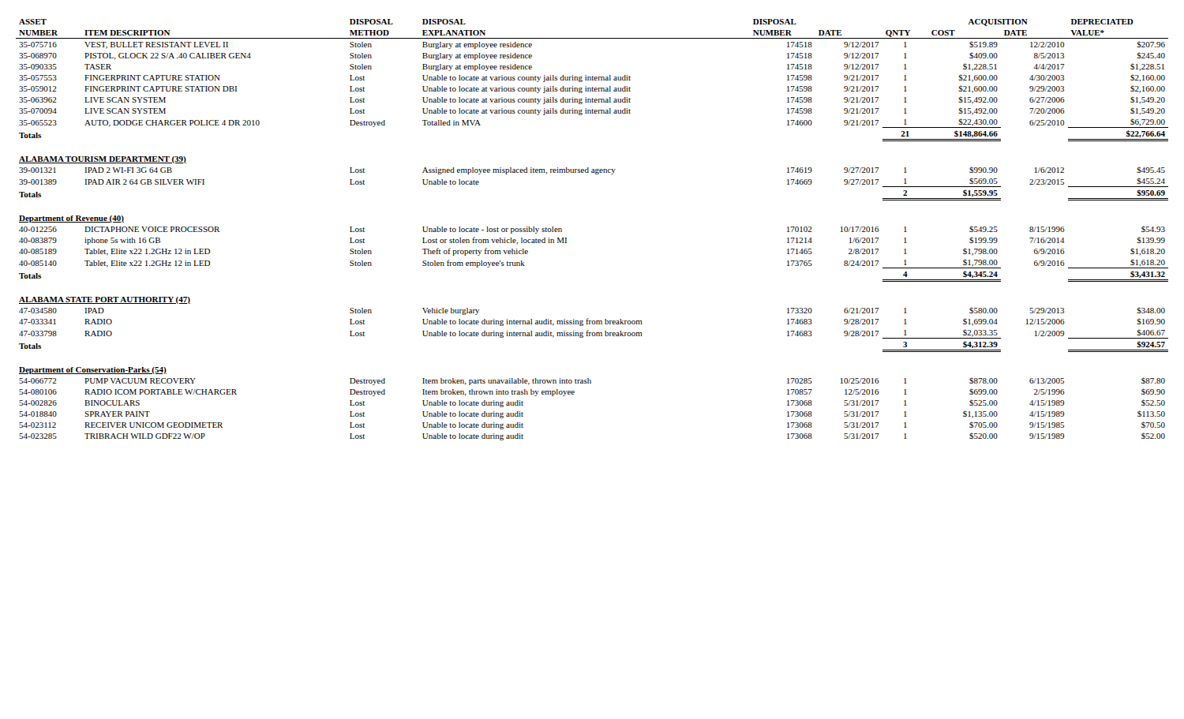| ASSET | | DISPOSAL | DISPOSAL | DISPOSAL | | ACQUISITION | DEPRECIATED |
| --- | --- | --- | --- | --- | --- | --- | --- |
| NUMBER | ITEM DESCRIPTION | METHOD | EXPLANATION | NUMBER | DATE | QNTY | COST | DATE | VALUE* |
| 35-075716 | VEST, BULLET RESISTANT LEVEL II | Stolen | Burglary at employee residence | 174518 | 9/12/2017 | 1 | $519.89 | 12/2/2010 | $207.96 |
| 35-068970 | PISTOL, GLOCK 22 S/A .40 CALIBER GEN4 | Stolen | Burglary at employee residence | 174518 | 9/12/2017 | 1 | $409.00 | 8/5/2013 | $245.40 |
| 35-090335 | TASER | Stolen | Burglary at employee residence | 174518 | 9/12/2017 | 1 | $1,228.51 | 4/4/2017 | $1,228.51 |
| 35-057553 | FINGERPRINT CAPTURE STATION | Lost | Unable to locate at various county jails during internal audit | 174598 | 9/21/2017 | 1 | $21,600.00 | 4/30/2003 | $2,160.00 |
| 35-059012 | FINGERPRINT CAPTURE STATION DBI | Lost | Unable to locate at various county jails during internal audit | 174598 | 9/21/2017 | 1 | $21,600.00 | 9/29/2003 | $2,160.00 |
| 35-063962 | LIVE SCAN SYSTEM | Lost | Unable to locate at various county jails during internal audit | 174598 | 9/21/2017 | 1 | $15,492.00 | 6/27/2006 | $1,549.20 |
| 35-070094 | LIVE SCAN SYSTEM | Lost | Unable to locate at various county jails during internal audit | 174598 | 9/21/2017 | 1 | $15,492.00 | 7/20/2006 | $1,549.20 |
| 35-065523 | AUTO, DODGE CHARGER POLICE 4 DR 2010 | Destroyed | Totalled in MVA | 174600 | 9/21/2017 | 1 | $22,430.00 | 6/25/2010 | $6,729.00 |
| Totals | | | | | | 21 | $148,864.66 | | $22,766.64 |
| ALABAMA TOURISM DEPARTMENT (39) |
| 39-001321 | IPAD 2 WI-FI 3G 64 GB | Lost | Assigned employee misplaced item, reimbursed agency | 174619 | 9/27/2017 | 1 | $990.90 | 1/6/2012 | $495.45 |
| 39-001389 | IPAD AIR 2 64 GB SILVER WIFI | Lost | Unable to locate | 174669 | 9/27/2017 | 1 | $569.05 | 2/23/2015 | $455.24 |
| Totals | | | | | | 2 | $1,559.95 | | $950.69 |
| Department of Revenue (40) |
| 40-012256 | DICTAPHONE VOICE PROCESSOR | Lost | Unable to locate - lost or possibly stolen | 170102 | 10/17/2016 | 1 | $549.25 | 8/15/1996 | $54.93 |
| 40-083879 | iphone 5s with 16 GB | Lost | Lost or stolen from vehicle, located in MI | 171214 | 1/6/2017 | 1 | $199.99 | 7/16/2014 | $139.99 |
| 40-085189 | Tablet, Elite x22 1.2GHz 12 in LED | Stolen | Theft of property from vehicle | 171465 | 2/8/2017 | 1 | $1,798.00 | 6/9/2016 | $1,618.20 |
| 40-085140 | Tablet, Elite x22 1.2GHz 12 in LED | Stolen | Stolen from employee's trunk | 173765 | 8/24/2017 | 1 | $1,798.00 | 6/9/2016 | $1,618.20 |
| Totals | | | | | | 4 | $4,345.24 | | $3,431.32 |
| ALABAMA STATE PORT AUTHORITY (47) |
| 47-034580 | IPAD | Stolen | Vehicle burglary | 173320 | 6/21/2017 | 1 | $580.00 | 5/29/2013 | $348.00 |
| 47-033341 | RADIO | Lost | Unable to locate during internal audit, missing from breakroom | 174683 | 9/28/2017 | 1 | $1,699.04 | 12/15/2006 | $169.90 |
| 47-033798 | RADIO | Lost | Unable to locate during internal audit, missing from breakroom | 174683 | 9/28/2017 | 1 | $2,033.35 | 1/2/2009 | $406.67 |
| Totals | | | | | | 3 | $4,312.39 | | $924.57 |
| Department of Conservation-Parks (54) |
| 54-066772 | PUMP VACUUM RECOVERY | Destroyed | Item broken, parts unavailable, thrown into trash | 170285 | 10/25/2016 | 1 | $878.00 | 6/13/2005 | $87.80 |
| 54-080106 | RADIO ICOM PORTABLE W/CHARGER | Destroyed | Item broken, thrown into trash by employee | 170857 | 12/5/2016 | 1 | $699.00 | 2/5/1996 | $69.90 |
| 54-002826 | BINOCULARS | Lost | Unable to locate during audit | 173068 | 5/31/2017 | 1 | $525.00 | 4/15/1989 | $52.50 |
| 54-018840 | SPRAYER PAINT | Lost | Unable to locate during audit | 173068 | 5/31/2017 | 1 | $1,135.00 | 4/15/1989 | $113.50 |
| 54-023112 | RECEIVER UNICOM GEODIMETER | Lost | Unable to locate during audit | 173068 | 5/31/2017 | 1 | $705.00 | 9/15/1985 | $70.50 |
| 54-023285 | TRIBRACH WILD GDF22 W/OP | Lost | Unable to locate during audit | 173068 | 5/31/2017 | 1 | $520.00 | 9/15/1989 | $52.00 |